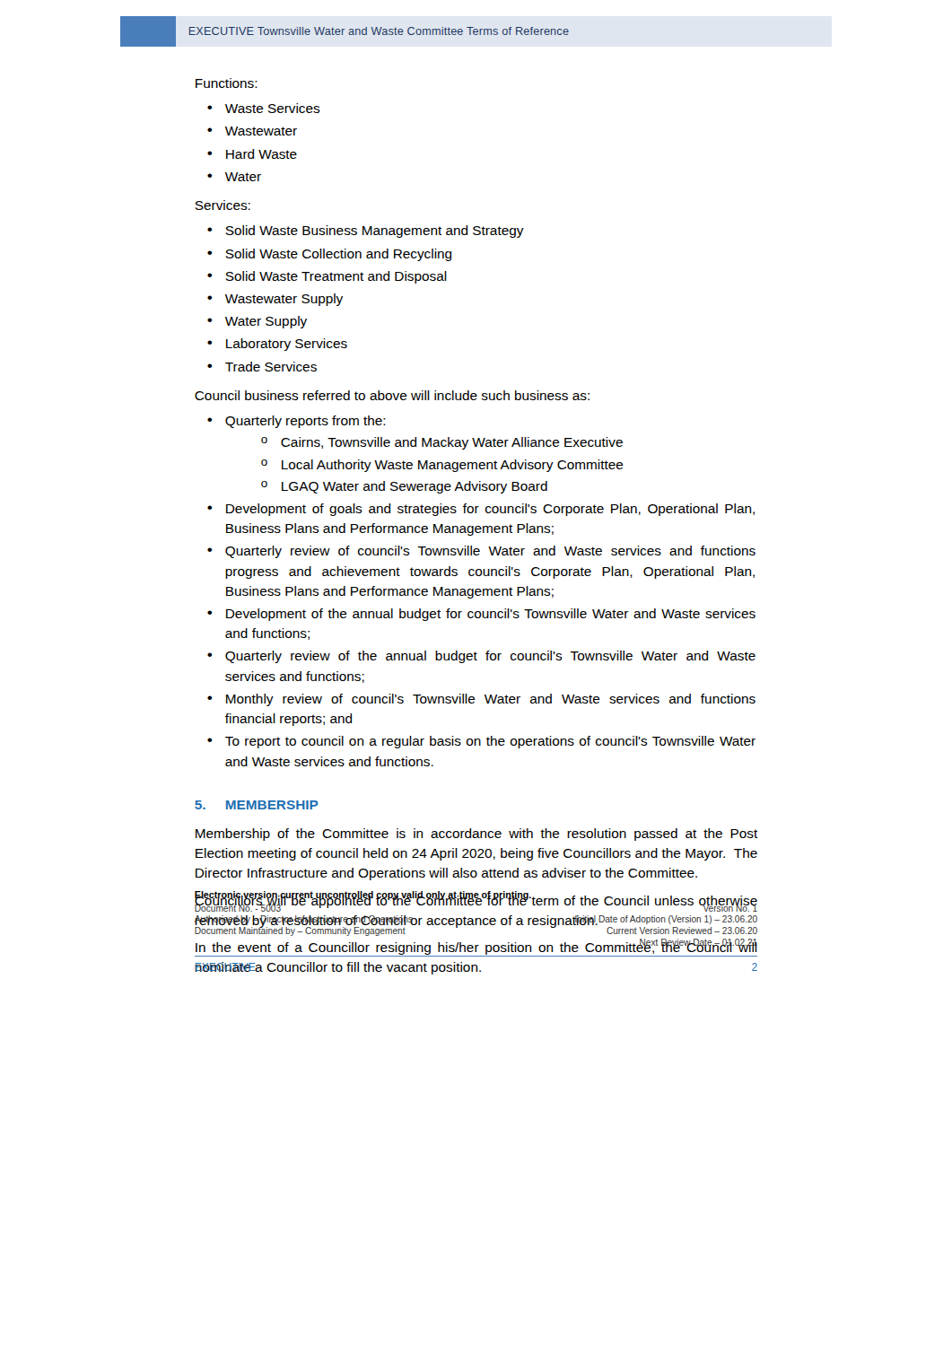EXECUTIVE Townsville Water and Waste Committee Terms of Reference
Functions:
Waste Services
Wastewater
Hard Waste
Water
Services:
Solid Waste Business Management and Strategy
Solid Waste Collection and Recycling
Solid Waste Treatment and Disposal
Wastewater Supply
Water Supply
Laboratory Services
Trade Services
Council business referred to above will include such business as:
Quarterly reports from the:
Cairns, Townsville and Mackay Water Alliance Executive
Local Authority Waste Management Advisory Committee
LGAQ Water and Sewerage Advisory Board
Development of goals and strategies for council's Corporate Plan, Operational Plan, Business Plans and Performance Management Plans;
Quarterly review of council's Townsville Water and Waste services and functions progress and achievement towards council's Corporate Plan, Operational Plan, Business Plans and Performance Management Plans;
Development of the annual budget for council's Townsville Water and Waste services and functions;
Quarterly review of the annual budget for council's Townsville Water and Waste services and functions;
Monthly review of council's Townsville Water and Waste services and functions financial reports; and
To report to council on a regular basis on the operations of council's Townsville Water and Waste services and functions.
5. MEMBERSHIP
Membership of the Committee is in accordance with the resolution passed at the Post Election meeting of council held on 24 April 2020, being five Councillors and the Mayor. The Director Infrastructure and Operations will also attend as adviser to the Committee.
Councillors will be appointed to the Committee for the term of the Council unless otherwise removed by a resolution of Council or acceptance of a resignation.
In the event of a Councillor resigning his/her position on the Committee, the Council will nominate a Councillor to fill the vacant position.
Electronic version current uncontrolled copy valid only at time of printing.
| Document No. - 5003 | Version No. 1 |
| Authorised by – Director Infrastructure and Operations | Initial Date of Adoption (Version 1) – 23.06.20 |
| Document Maintained by – Community Engagement | Current Version Reviewed – 23.06.20 |
| | Next Review Date – 01.02.21 |
EXECUTIVE 2